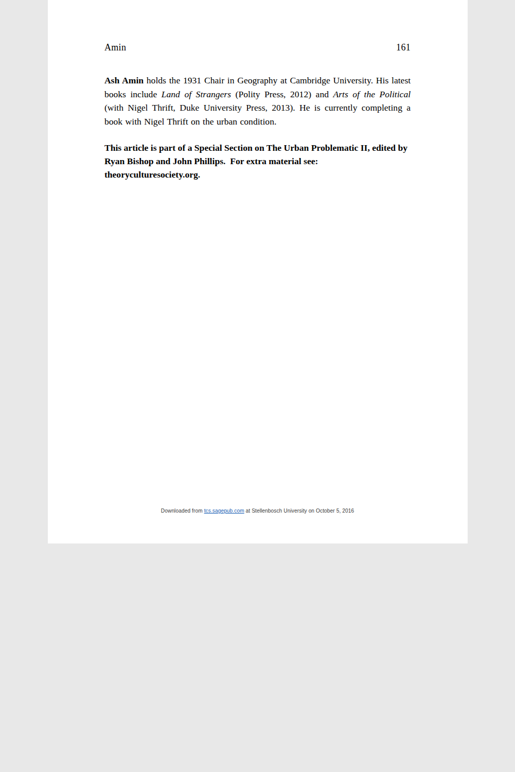Amin 161
Ash Amin holds the 1931 Chair in Geography at Cambridge University. His latest books include Land of Strangers (Polity Press, 2012) and Arts of the Political (with Nigel Thrift, Duke University Press, 2013). He is currently completing a book with Nigel Thrift on the urban condition.
This article is part of a Special Section on The Urban Problematic II, edited by Ryan Bishop and John Phillips. For extra material see: theoryculturesociety.org.
Downloaded from tcs.sagepub.com at Stellenbosch University on October 5, 2016